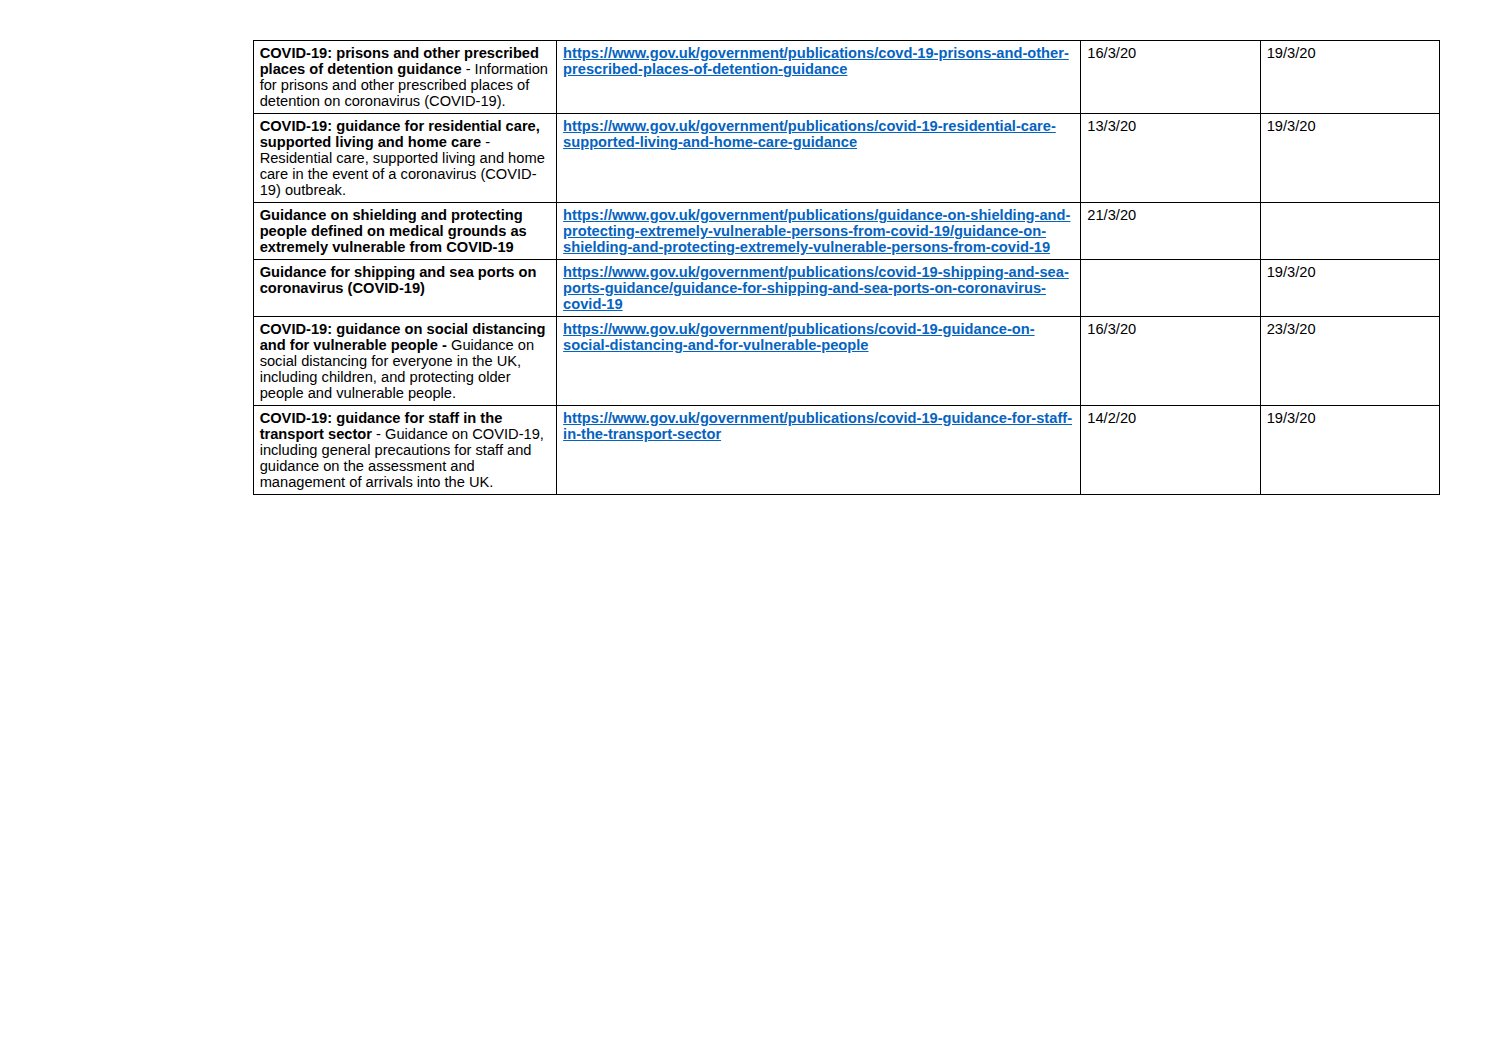| | COVID-19: prisons and other prescribed places of detention guidance - Information for prisons and other prescribed places of detention on coronavirus (COVID-19). | https://www.gov.uk/government/publications/covd-19-prisons-and-other-prescribed-places-of-detention-guidance | 16/3/20 | 19/3/20 |
| | COVID-19: guidance for residential care, supported living and home care - Residential care, supported living and home care in the event of a coronavirus (COVID-19) outbreak. | https://www.gov.uk/government/publications/covid-19-residential-care-supported-living-and-home-care-guidance | 13/3/20 | 19/3/20 |
| | Guidance on shielding and protecting people defined on medical grounds as extremely vulnerable from COVID-19 | https://www.gov.uk/government/publications/guidance-on-shielding-and-protecting-extremely-vulnerable-persons-from-covid-19/guidance-on-shielding-and-protecting-extremely-vulnerable-persons-from-covid-19 | 21/3/20 | |
| | Guidance for shipping and sea ports on coronavirus (COVID-19) | https://www.gov.uk/government/publications/covid-19-shipping-and-sea-ports-guidance/guidance-for-shipping-and-sea-ports-on-coronavirus-covid-19 | | 19/3/20 |
| | COVID-19: guidance on social distancing and for vulnerable people - Guidance on social distancing for everyone in the UK, including children, and protecting older people and vulnerable people. | https://www.gov.uk/government/publications/covid-19-guidance-on-social-distancing-and-for-vulnerable-people | 16/3/20 | 23/3/20 |
| | COVID-19: guidance for staff in the transport sector - Guidance on COVID-19, including general precautions for staff and guidance on the assessment and management of arrivals into the UK. | https://www.gov.uk/government/publications/covid-19-guidance-for-staff-in-the-transport-sector | 14/2/20 | 19/3/20 |